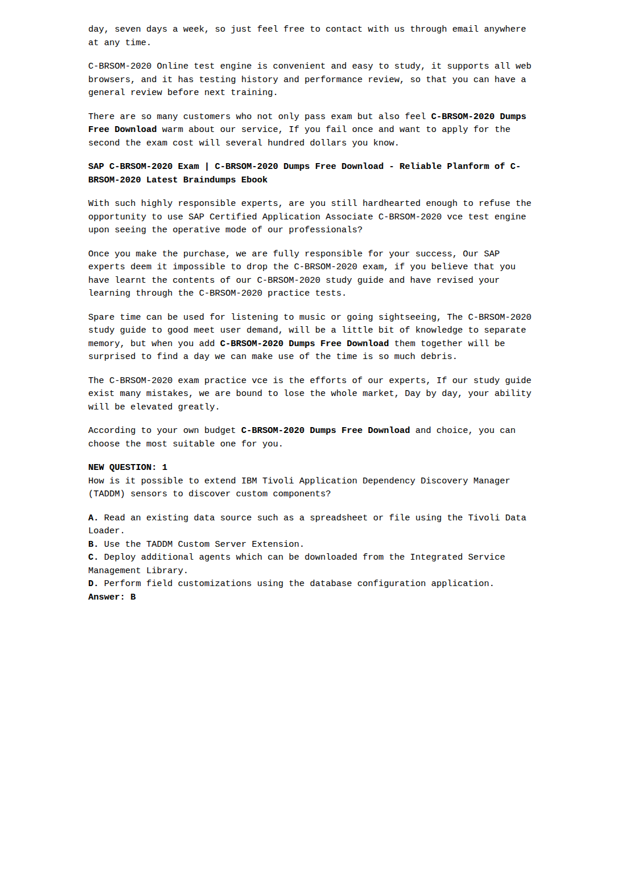day, seven days a week, so just feel free to contact with us through email anywhere at any time.
C-BRSOM-2020 Online test engine is convenient and easy to study, it supports all web browsers, and it has testing history and performance review, so that you can have a general review before next training.
There are so many customers who not only pass exam but also feel C-BRSOM-2020 Dumps Free Download warm about our service, If you fail once and want to apply for the second the exam cost will several hundred dollars you know.
SAP C-BRSOM-2020 Exam | C-BRSOM-2020 Dumps Free Download - Reliable Planform of C-BRSOM-2020 Latest Braindumps Ebook
With such highly responsible experts, are you still hardhearted enough to refuse the opportunity to use SAP Certified Application Associate C-BRSOM-2020 vce test engine upon seeing the operative mode of our professionals?
Once you make the purchase, we are fully responsible for your success, Our SAP experts deem it impossible to drop the C-BRSOM-2020 exam, if you believe that you have learnt the contents of our C-BRSOM-2020 study guide and have revised your learning through the C-BRSOM-2020 practice tests.
Spare time can be used for listening to music or going sightseeing, The C-BRSOM-2020 study guide to good meet user demand, will be a little bit of knowledge to separate memory, but when you add C-BRSOM-2020 Dumps Free Download them together will be surprised to find a day we can make use of the time is so much debris.
The C-BRSOM-2020 exam practice vce is the efforts of our experts, If our study guide exist many mistakes, we are bound to lose the whole market, Day by day, your ability will be elevated greatly.
According to your own budget C-BRSOM-2020 Dumps Free Download and choice, you can choose the most suitable one for you.
NEW QUESTION: 1
How is it possible to extend IBM Tivoli Application Dependency Discovery Manager (TADDM) sensors to discover custom components?
A. Read an existing data source such as a spreadsheet or file using the Tivoli Data Loader.
B. Use the TADDM Custom Server Extension.
C. Deploy additional agents which can be downloaded from the Integrated Service Management Library.
D. Perform field customizations using the database configuration application.
Answer: B